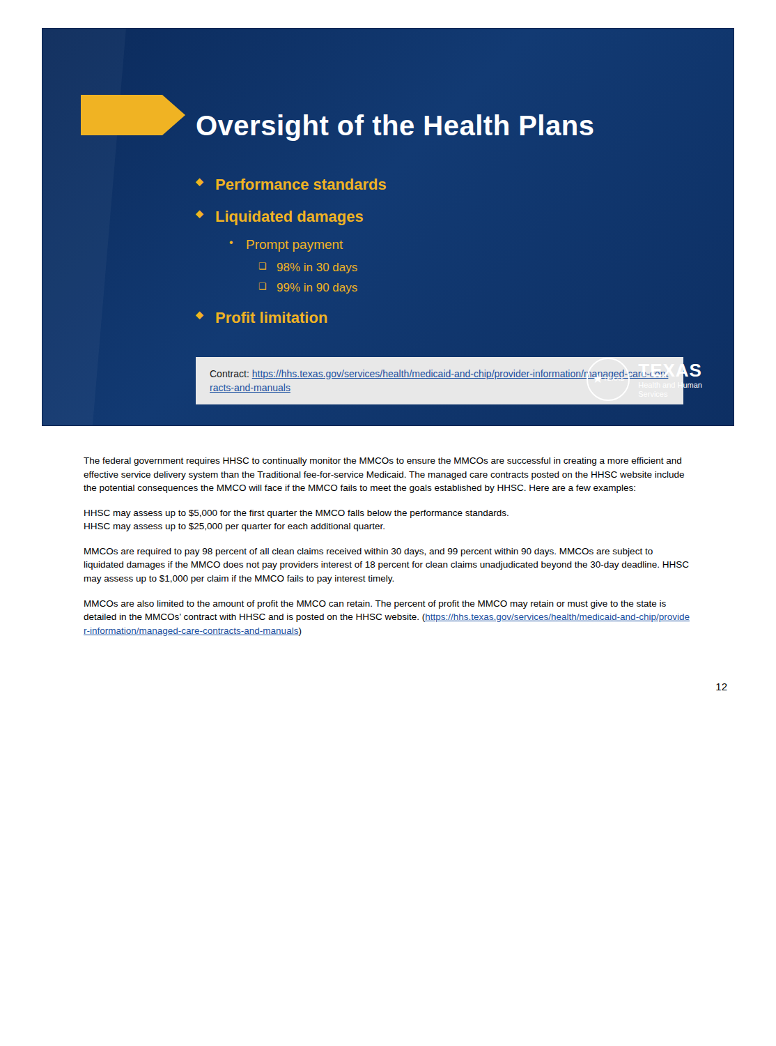Oversight of the Health Plans
Performance standards
Liquidated damages
Prompt payment
98% in 30 days
99% in 90 days
Profit limitation
Contract: https://hhs.texas.gov/services/health/medicaid-and-chip/provider-information/managed-care-contracts-and-manuals
★TEXAS
TEXAS
Health and Human
Services
The federal government requires HHSC to continually monitor the MMCOs to ensure the MMCOs are successful in creating a more efficient and effective service delivery system than the Traditional fee-for-service Medicaid. The managed care contracts posted on the HHSC website include the potential consequences the MMCO will face if the MMCO fails to meet the goals established by HHSC. Here are a few examples:
HHSC may assess up to $5,000 for the first quarter the MMCO falls below the performance standards.
HHSC may assess up to $25,000 per quarter for each additional quarter.
MMCOs are required to pay 98 percent of all clean claims received within 30 days, and 99 percent within 90 days. MMCOs are subject to liquidated damages if the MMCO does not pay providers interest of 18 percent for clean claims unadjudicated beyond the 30-day deadline. HHSC may assess up to $1,000 per claim if the MMCO fails to pay interest timely.
MMCOs are also limited to the amount of profit the MMCO can retain. The percent of profit the MMCO may retain or must give to the state is detailed in the MMCOs’ contract with HHSC and is posted on the HHSC website. (https://hhs.texas.gov/services/health/medicaid-and-chip/provider-information/managed-care-contracts-and-manuals)
12